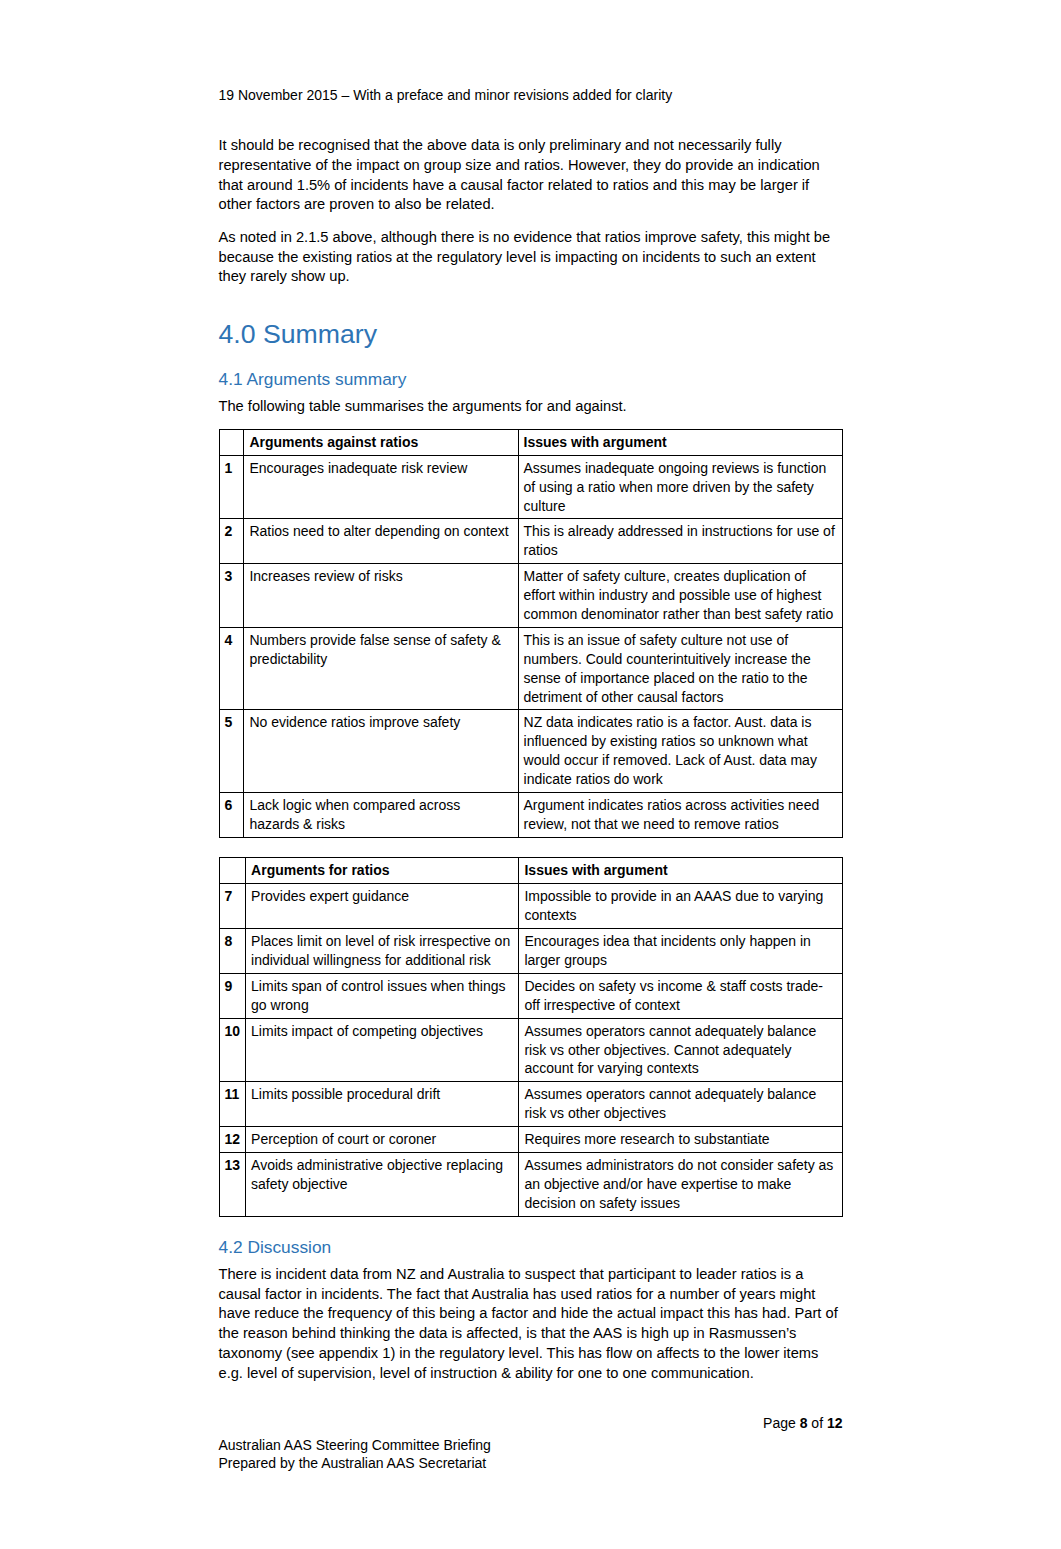19 November 2015 – With a preface and minor revisions added for clarity
It should be recognised that the above data is only preliminary and not necessarily fully representative of the impact on group size and ratios. However, they do provide an indication that around 1.5% of incidents have a causal factor related to ratios and this may be larger if other factors are proven to also be related.
As noted in 2.1.5 above, although there is no evidence that ratios improve safety, this might be because the existing ratios at the regulatory level is impacting on incidents to such an extent they rarely show up.
4.0 Summary
4.1 Arguments summary
The following table summarises the arguments for and against.
| | Arguments against ratios | Issues with argument |
| --- | --- | --- |
| 1 | Encourages inadequate risk review | Assumes inadequate ongoing reviews is function of using a ratio when more driven by the safety culture |
| 2 | Ratios need to alter depending on context | This is already addressed in instructions for use of ratios |
| 3 | Increases review of risks | Matter of safety culture, creates duplication of effort within industry and possible use of highest common denominator rather than best safety ratio |
| 4 | Numbers provide false sense of safety & predictability | This is an issue of safety culture not use of numbers. Could counterintuitively increase the sense of importance placed on the ratio to the detriment of other causal factors |
| 5 | No evidence ratios improve safety | NZ data indicates ratio is a factor. Aust. data is influenced by existing ratios so unknown what would occur if removed. Lack of Aust. data may indicate ratios do work |
| 6 | Lack logic when compared across hazards & risks | Argument indicates ratios across activities need review, not that we need to remove ratios |
| | Arguments for ratios | Issues with argument |
| --- | --- | --- |
| 7 | Provides expert guidance | Impossible to provide in an AAAS due to varying contexts |
| 8 | Places limit on level of risk irrespective on individual willingness for additional risk | Encourages idea that incidents only happen in larger groups |
| 9 | Limits span of control issues when things go wrong | Decides on safety vs income & staff costs trade-off irrespective of context |
| 10 | Limits impact of competing objectives | Assumes operators cannot adequately balance risk vs other objectives. Cannot adequately account for varying contexts |
| 11 | Limits possible procedural drift | Assumes operators cannot adequately balance risk vs other objectives |
| 12 | Perception of court or coroner | Requires more research to substantiate |
| 13 | Avoids administrative objective replacing safety objective | Assumes administrators do not consider safety as an objective and/or have expertise to make decision on safety issues |
4.2 Discussion
There is incident data from NZ and Australia to suspect that participant to leader ratios is a causal factor in incidents. The fact that Australia has used ratios for a number of years might have reduce the frequency of this being a factor and hide the actual impact this has had. Part of the reason behind thinking the data is affected, is that the AAS is high up in Rasmussen’s taxonomy (see appendix 1) in the regulatory level. This has flow on affects to the lower items e.g. level of supervision, level of instruction & ability for one to one communication.
Page 8 of 12
Australian AAS Steering Committee Briefing
Prepared by the Australian AAS Secretariat